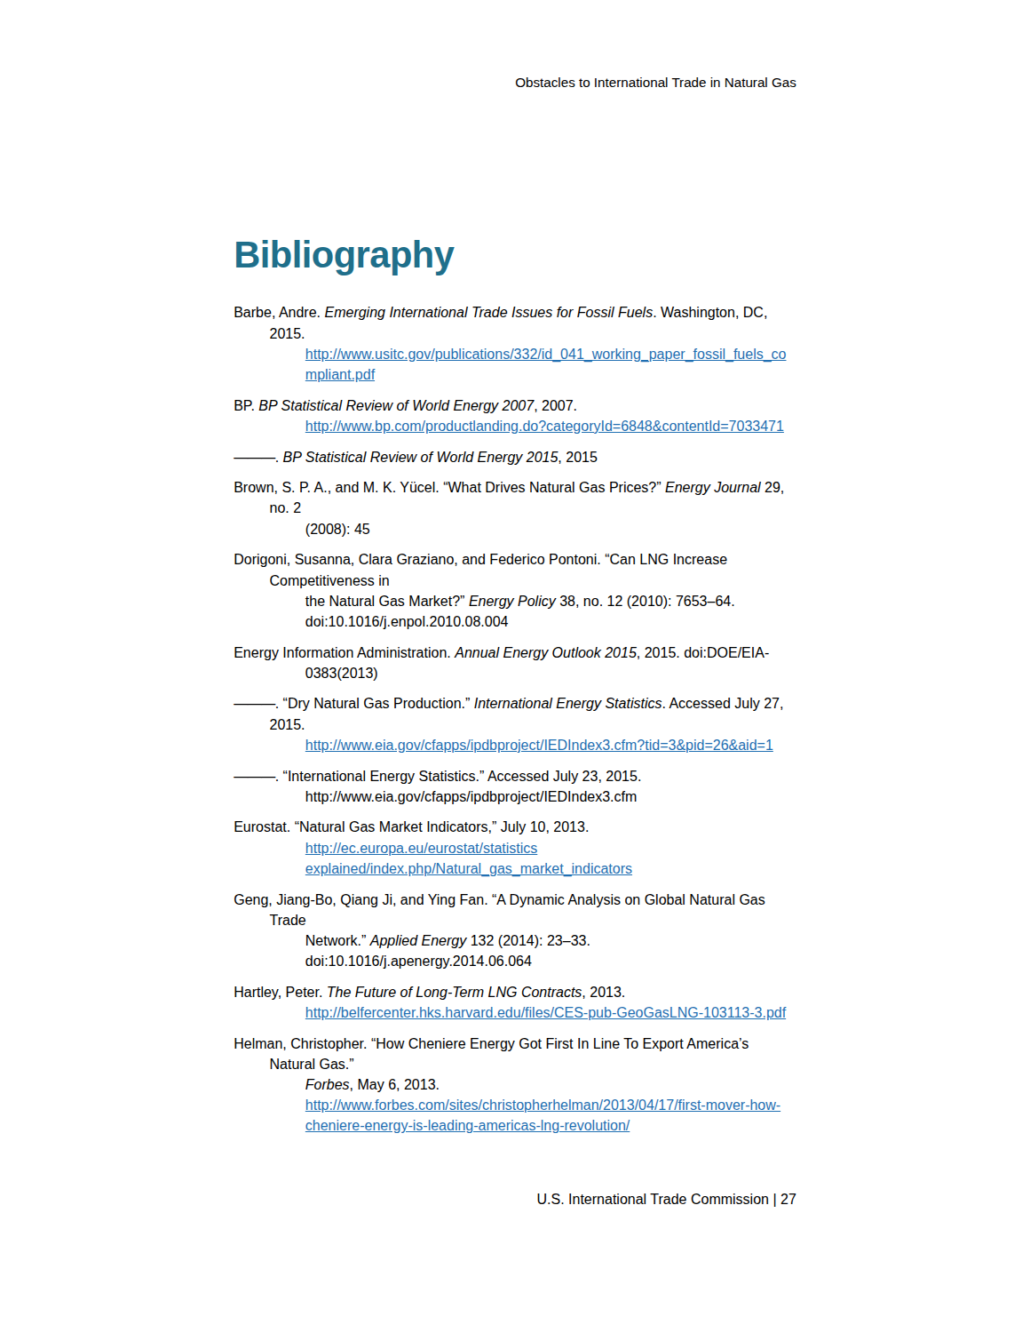Obstacles to International Trade in Natural Gas
Bibliography
Barbe, Andre. Emerging International Trade Issues for Fossil Fuels. Washington, DC, 2015. http://www.usitc.gov/publications/332/id_041_working_paper_fossil_fuels_compliant.pdf
BP. BP Statistical Review of World Energy 2007, 2007. http://www.bp.com/productlanding.do?categoryId=6848&contentId=7033471
———. BP Statistical Review of World Energy 2015, 2015
Brown, S. P. A., and M. K. Yücel. “What Drives Natural Gas Prices?” Energy Journal 29, no. 2 (2008): 45
Dorigoni, Susanna, Clara Graziano, and Federico Pontoni. “Can LNG Increase Competitiveness in the Natural Gas Market?” Energy Policy 38, no. 12 (2010): 7653–64. doi:10.1016/j.enpol.2010.08.004
Energy Information Administration. Annual Energy Outlook 2015, 2015. doi:DOE/EIA- 0383(2013)
———. “Dry Natural Gas Production.” International Energy Statistics. Accessed July 27, 2015. http://www.eia.gov/cfapps/ipdbproject/IEDIndex3.cfm?tid=3&pid=26&aid=1
———. “International Energy Statistics.” Accessed July 23, 2015. http://www.eia.gov/cfapps/ipdbproject/IEDIndex3.cfm
Eurostat. “Natural Gas Market Indicators,” July 10, 2013. http://ec.europa.eu/eurostat/statistics explained/index.php/Natural_gas_market_indicators
Geng, Jiang-Bo, Qiang Ji, and Ying Fan. “A Dynamic Analysis on Global Natural Gas Trade Network.” Applied Energy 132 (2014): 23–33. doi:10.1016/j.apenergy.2014.06.064
Hartley, Peter. The Future of Long-Term LNG Contracts, 2013. http://belfercenter.hks.harvard.edu/files/CES-pub-GeoGasLNG-103113-3.pdf
Helman, Christopher. “How Cheniere Energy Got First In Line To Export America’s Natural Gas.” Forbes, May 6, 2013. http://www.forbes.com/sites/christopherhelman/2013/04/17/first-mover-how- cheniere-energy-is-leading-americas-lng-revolution/
U.S. International Trade Commission | 27